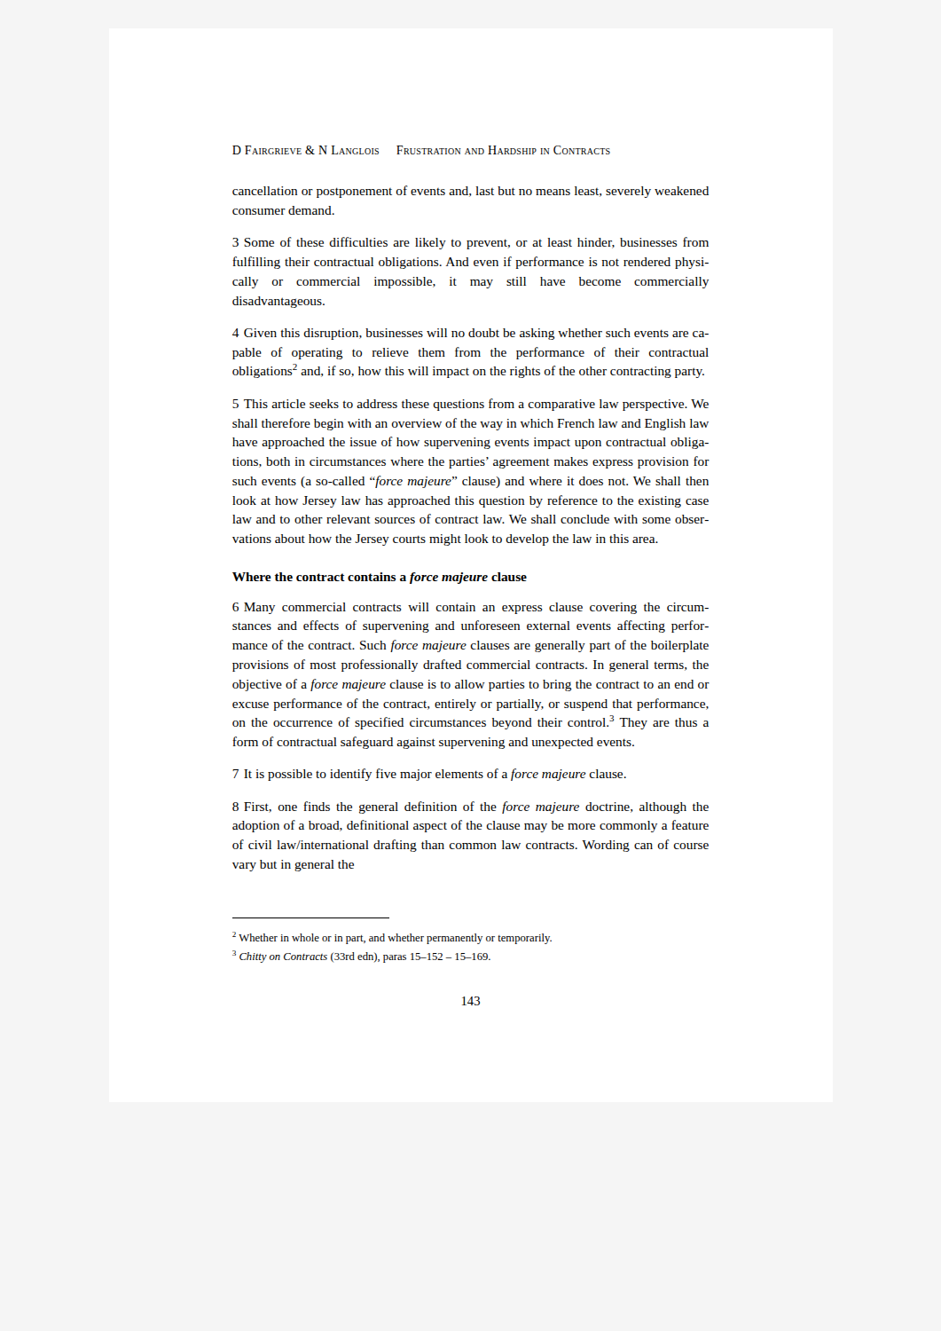D Fairgrieve & N Langlois Frustration and Hardship in Contracts
cancellation or postponement of events and, last but no means least, severely weakened consumer demand.
3 Some of these difficulties are likely to prevent, or at least hinder, businesses from fulfilling their contractual obligations. And even if performance is not rendered physically or commercial impossible, it may still have become commercially disadvantageous.
4 Given this disruption, businesses will no doubt be asking whether such events are capable of operating to relieve them from the performance of their contractual obligations2 and, if so, how this will impact on the rights of the other contracting party.
5 This article seeks to address these questions from a comparative law perspective. We shall therefore begin with an overview of the way in which French law and English law have approached the issue of how supervening events impact upon contractual obligations, both in circumstances where the parties’ agreement makes express provision for such events (a so-called “force majeure” clause) and where it does not. We shall then look at how Jersey law has approached this question by reference to the existing case law and to other relevant sources of contract law. We shall conclude with some observations about how the Jersey courts might look to develop the law in this area.
Where the contract contains a force majeure clause
6 Many commercial contracts will contain an express clause covering the circumstances and effects of supervening and unforeseen external events affecting performance of the contract. Such force majeure clauses are generally part of the boilerplate provisions of most professionally drafted commercial contracts. In general terms, the objective of a force majeure clause is to allow parties to bring the contract to an end or excuse performance of the contract, entirely or partially, or suspend that performance, on the occurrence of specified circumstances beyond their control.3 They are thus a form of contractual safeguard against supervening and unexpected events.
7 It is possible to identify five major elements of a force majeure clause.
8 First, one finds the general definition of the force majeure doctrine, although the adoption of a broad, definitional aspect of the clause may be more commonly a feature of civil law/international drafting than common law contracts. Wording can of course vary but in general the
2 Whether in whole or in part, and whether permanently or temporarily.
3 Chitty on Contracts (33rd edn), paras 15–152 – 15–169.
143